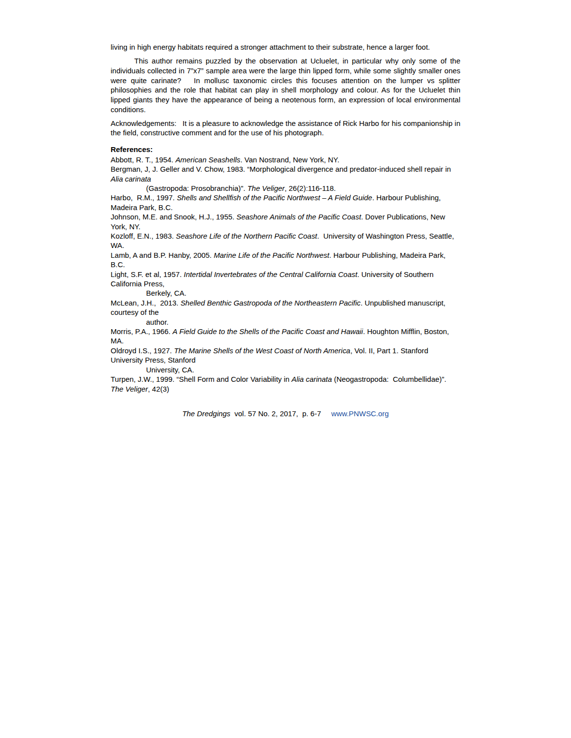living in high energy habitats required a stronger attachment to their substrate, hence a larger foot.
This author remains puzzled by the observation at Ucluelet, in particular why only some of the individuals collected in 7”x7” sample area were the large thin lipped form, while some slightly smaller ones were quite carinate? In mollusc taxonomic circles this focuses attention on the lumper vs splitter philosophies and the role that habitat can play in shell morphology and colour. As for the Ucluelet thin lipped giants they have the appearance of being a neotenous form, an expression of local environmental conditions.
Acknowledgements: It is a pleasure to acknowledge the assistance of Rick Harbo for his companionship in the field, constructive comment and for the use of his photograph.
References:
Abbott, R. T., 1954. American Seashells. Van Nostrand, New York, NY.
Bergman, J, J. Geller and V. Chow, 1983. “Morphological divergence and predator-induced shell repair in Alia carinata
(Gastropoda: Prosobranchia)”. The Veliger, 26(2):116-118.
Harbo, R.M., 1997. Shells and Shellfish of the Pacific Northwest – A Field Guide. Harbour Publishing, Madeira Park, B.C.
Johnson, M.E. and Snook, H.J., 1955. Seashore Animals of the Pacific Coast. Dover Publications, New York, NY.
Kozloff, E.N., 1983. Seashore Life of the Northern Pacific Coast. University of Washington Press, Seattle, WA.
Lamb, A and B.P. Hanby, 2005. Marine Life of the Pacific Northwest. Harbour Publishing, Madeira Park, B.C.
Light, S.F. et al, 1957. Intertidal Invertebrates of the Central California Coast. University of Southern California Press,
Berkely, CA.
McLean, J.H., 2013. Shelled Benthic Gastropoda of the Northeastern Pacific. Unpublished manuscript, courtesy of the
author.
Morris, P.A., 1966. A Field Guide to the Shells of the Pacific Coast and Hawaii. Houghton Mifflin, Boston, MA.
Oldroyd I.S., 1927. The Marine Shells of the West Coast of North America, Vol. II, Part 1. Stanford University Press, Stanford
University, CA.
Turpen, J.W., 1999. “Shell Form and Color Variability in Alia carinata (Neogastropoda: Columbellidae)”. The Veliger, 42(3)
The Dredgings vol. 57 No. 2, 2017, p. 6-7 www.PNWSC.org